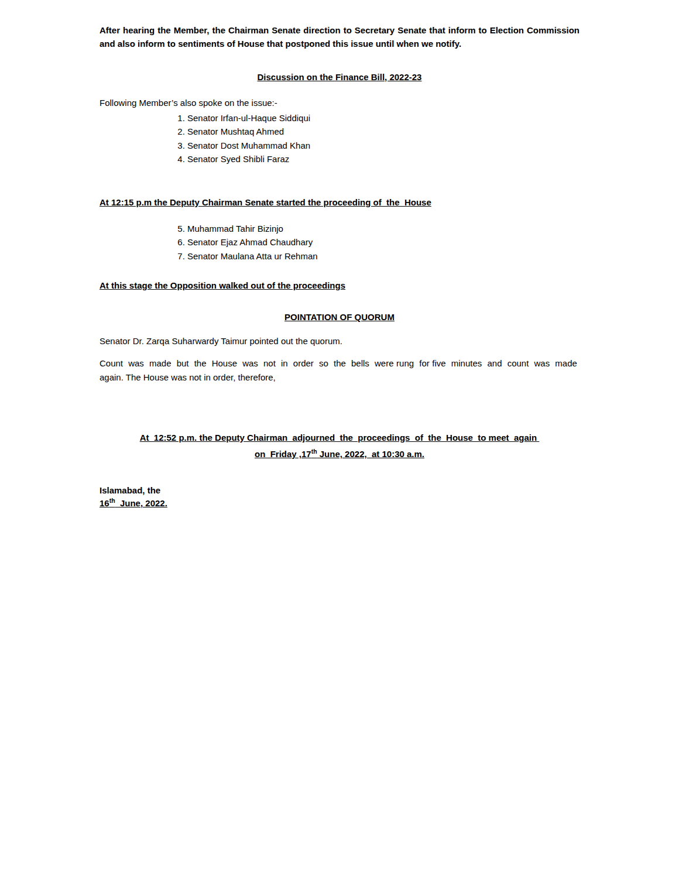After hearing the Member, the Chairman Senate direction to Secretary Senate that inform to Election Commission and also inform to sentiments of House that postponed this issue until when we notify.
Discussion on the Finance Bill, 2022-23
Following Member’s also spoke on the issue:-
Senator Irfan-ul-Haque Siddiqui
Senator Mushtaq Ahmed
Senator Dost Muhammad Khan
Senator Syed Shibli Faraz
At 12:15 p.m the Deputy Chairman Senate started the proceeding of the House
Muhammad Tahir Bizinjo
Senator Ejaz Ahmad Chaudhary
Senator Maulana Atta ur Rehman
At this stage the Opposition walked out of the proceedings
POINTATION OF QUORUM
Senator Dr. Zarqa Suharwardy Taimur pointed out the quorum.
Count was made but the House was not in order so the bells were rung for five minutes and count was made again. The House was not in order, therefore,
At 12:52 p.m. the Deputy Chairman adjourned the proceedings of the House to meet again on Friday ,17th June, 2022, at 10:30 a.m.
Islamabad, the
16th June, 2022.